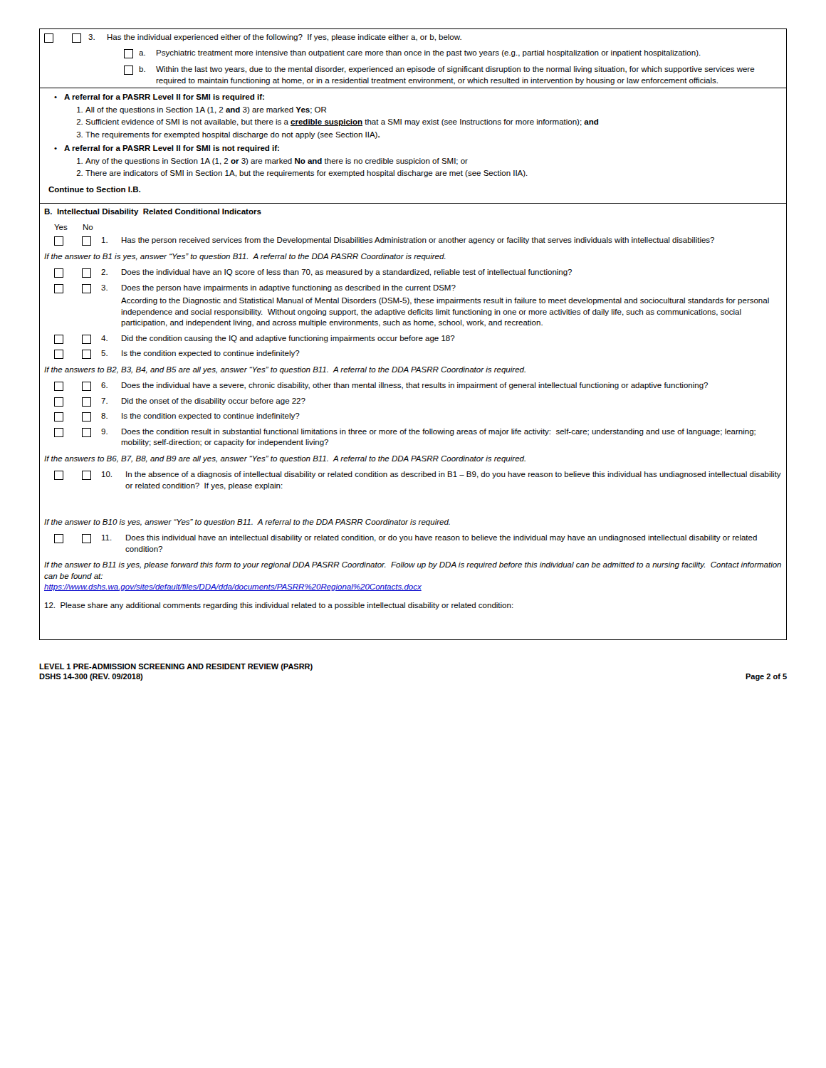3.
Has the individual experienced either of the following? If yes, please indicate either a, or b, below.
a.
Psychiatric treatment more intensive than outpatient care more than once in the past two years (e.g., partial hospitalization or inpatient hospitalization).
b.
Within the last two years, due to the mental disorder, experienced an episode of significant disruption to the normal living situation, for which supportive services were required to maintain functioning at home, or in a residential treatment environment, or which resulted in intervention by housing or law enforcement officials.
A referral for a PASRR Level II for SMI is required if:
All of the questions in Section 1A (1, 2 and 3) are marked Yes; OR
Sufficient evidence of SMI is not available, but there is a credible suspicion that a SMI may exist (see Instructions for more information); and
The requirements for exempted hospital discharge do not apply (see Section IIA).
A referral for a PASRR Level II for SMI is not required if:
Any of the questions in Section 1A (1, 2 or 3) are marked No and there is no credible suspicion of SMI; or
There are indicators of SMI in Section 1A, but the requirements for exempted hospital discharge are met (see Section IIA).
Continue to Section I.B.
B. Intellectual Disability Related Conditional Indicators
Yes No
1.
Has the person received services from the Developmental Disabilities Administration or another agency or facility that serves individuals with intellectual disabilities?
If the answer to B1 is yes, answer “Yes” to question B11. A referral to the DDA PASRR Coordinator is required.
2.
Does the individual have an IQ score of less than 70, as measured by a standardized, reliable test of intellectual functioning?
3.
Does the person have impairments in adaptive functioning as described in the current DSM?
According to the Diagnostic and Statistical Manual of Mental Disorders (DSM-5), these impairments result in failure to meet developmental and sociocultural standards for personal independence and social responsibility. Without ongoing support, the adaptive deficits limit functioning in one or more activities of daily life, such as communications, social participation, and independent living, and across multiple environments, such as home, school, work, and recreation.
4.
Did the condition causing the IQ and adaptive functioning impairments occur before age 18?
5.
Is the condition expected to continue indefinitely?
If the answers to B2, B3, B4, and B5 are all yes, answer “Yes” to question B11. A referral to the DDA PASRR Coordinator is required.
6.
Does the individual have a severe, chronic disability, other than mental illness, that results in impairment of general intellectual functioning or adaptive functioning?
7.
Did the onset of the disability occur before age 22?
8.
Is the condition expected to continue indefinitely?
9.
Does the condition result in substantial functional limitations in three or more of the following areas of major life activity: self-care; understanding and use of language; learning; mobility; self-direction; or capacity for independent living?
If the answers to B6, B7, B8, and B9 are all yes, answer “Yes” to question B11. A referral to the DDA PASRR Coordinator is required.
10.
In the absence of a diagnosis of intellectual disability or related condition as described in B1 – B9, do you have reason to believe this individual has undiagnosed intellectual disability or related condition? If yes, please explain:
If the answer to B10 is yes, answer “Yes” to question B11. A referral to the DDA PASRR Coordinator is required.
11.
Does this individual have an intellectual disability or related condition, or do you have reason to believe the individual may have an undiagnosed intellectual disability or related condition?
If the answer to B11 is yes, please forward this form to your regional DDA PASRR Coordinator. Follow up by DDA is required before this individual can be admitted to a nursing facility. Contact information can be found at:
https://www.dshs.wa.gov/sites/default/files/DDA/dda/documents/PASRR%20Regional%20Contacts.docx
12. Please share any additional comments regarding this individual related to a possible intellectual disability or related condition:
LEVEL 1 PRE-ADMISSION SCREENING AND RESIDENT REVIEW (PASRR)
DSHS 14-300 (REV. 09/2018)
Page 2 of 5